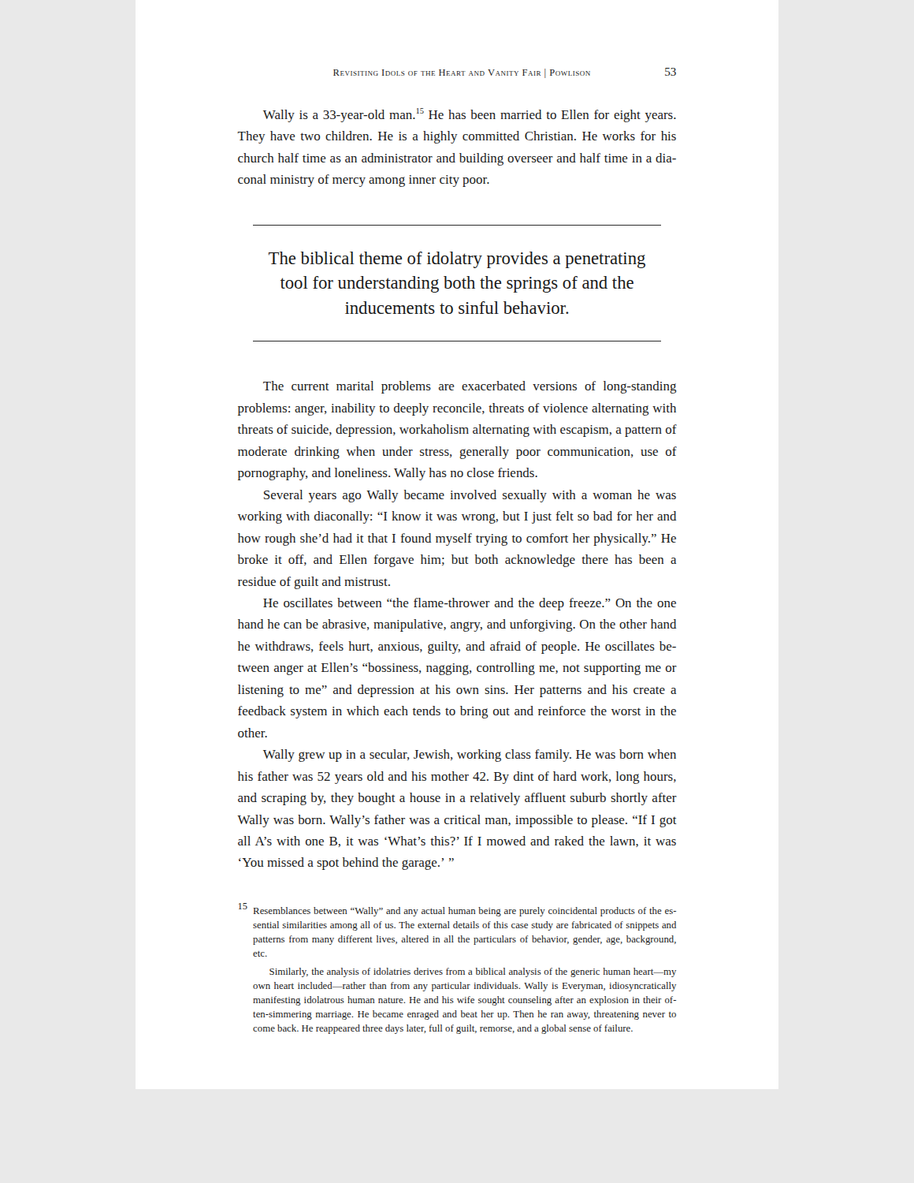Revisiting Idols of the Heart and Vanity Fair | Powlison 53
Wally is a 33-year-old man.15 He has been married to Ellen for eight years. They have two children. He is a highly committed Christian. He works for his church half time as an administrator and building overseer and half time in a diaconal ministry of mercy among inner city poor.
The biblical theme of idolatry provides a penetrating tool for understanding both the springs of and the inducements to sinful behavior.
The current marital problems are exacerbated versions of long-standing problems: anger, inability to deeply reconcile, threats of violence alternating with threats of suicide, depression, workaholism alternating with escapism, a pattern of moderate drinking when under stress, generally poor communication, use of pornography, and loneliness. Wally has no close friends.
Several years ago Wally became involved sexually with a woman he was working with diaconally: “I know it was wrong, but I just felt so bad for her and how rough she’d had it that I found myself trying to comfort her physically.” He broke it off, and Ellen forgave him; but both acknowledge there has been a residue of guilt and mistrust.
He oscillates between “the flame-thrower and the deep freeze.” On the one hand he can be abrasive, manipulative, angry, and unforgiving. On the other hand he withdraws, feels hurt, anxious, guilty, and afraid of people. He oscillates between anger at Ellen’s “bossiness, nagging, controlling me, not supporting me or listening to me” and depression at his own sins. Her patterns and his create a feedback system in which each tends to bring out and reinforce the worst in the other.
Wally grew up in a secular, Jewish, working class family. He was born when his father was 52 years old and his mother 42. By dint of hard work, long hours, and scraping by, they bought a house in a relatively affluent suburb shortly after Wally was born. Wally’s father was a critical man, impossible to please. “If I got all A’s with one B, it was ‘What’s this?’ If I mowed and raked the lawn, it was ‘You missed a spot behind the garage.’ ”
15
Resemblances between “Wally” and any actual human being are purely coincidental products of the essential similarities among all of us. The external details of this case study are fabricated of snippets and patterns from many different lives, altered in all the particulars of behavior, gender, age, background, etc.
Similarly, the analysis of idolatries derives from a biblical analysis of the generic human heart—my own heart included—rather than from any particular individuals. Wally is Everyman, idiosyncratically manifesting idolatrous human nature. He and his wife sought counseling after an explosion in their often-simmering marriage. He became enraged and beat her up. Then he ran away, threatening never to come back. He reappeared three days later, full of guilt, remorse, and a global sense of failure.